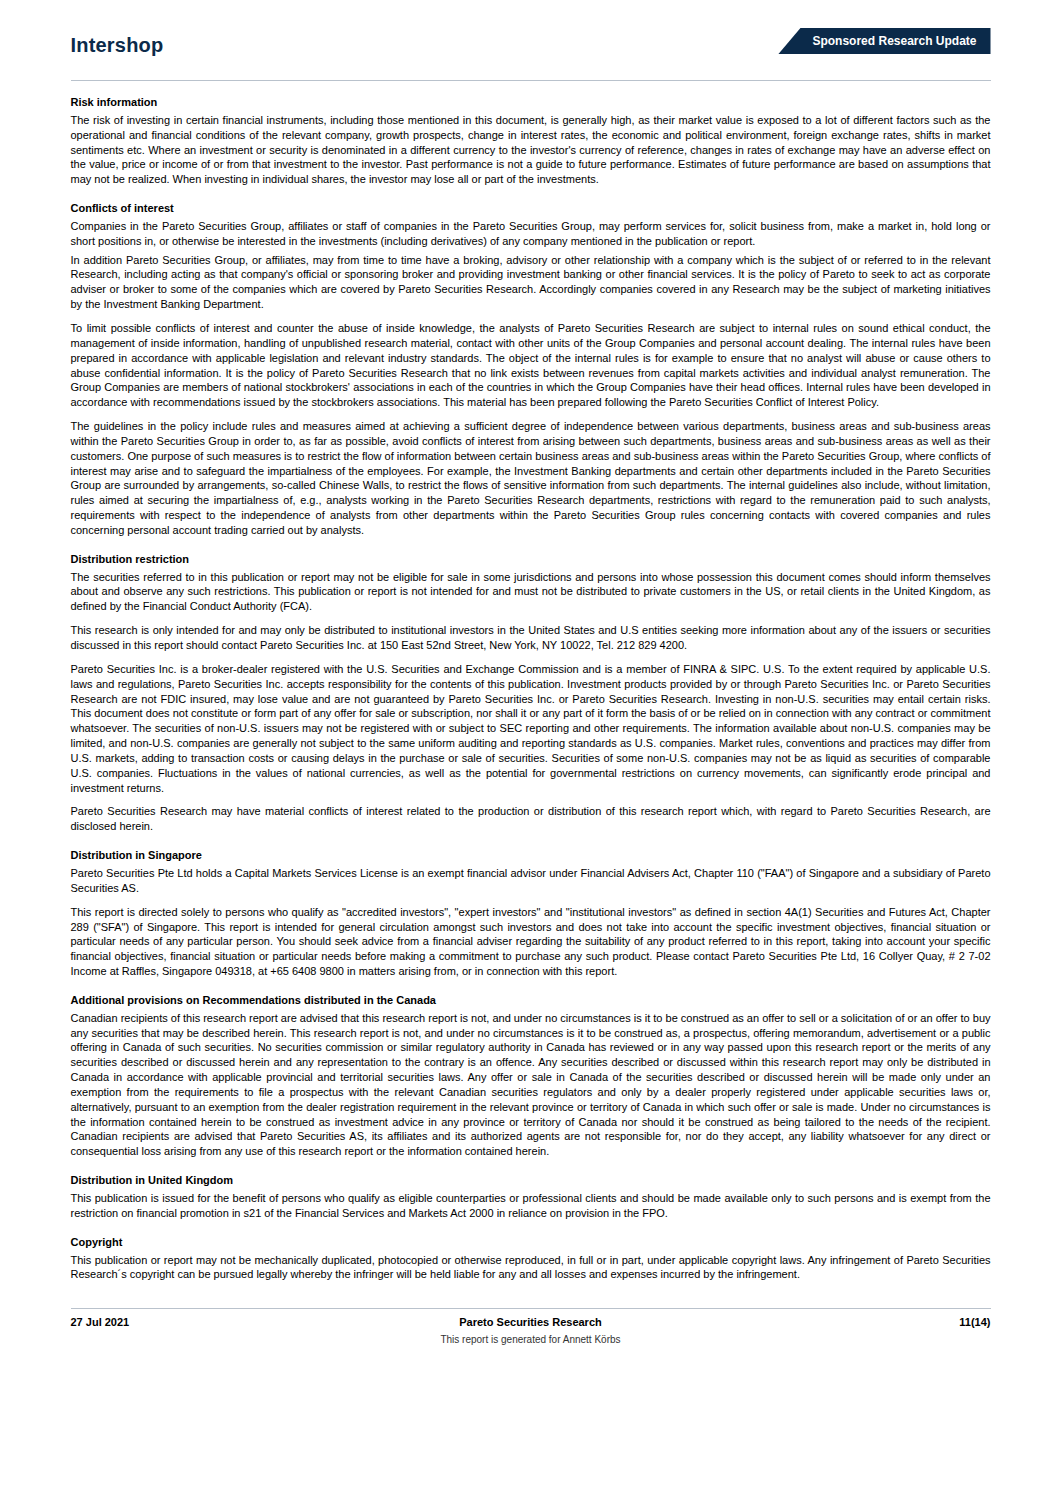Intershop
Sponsored Research Update
Risk information
The risk of investing in certain financial instruments, including those mentioned in this document, is generally high, as their market value is exposed to a lot of different factors such as the operational and financial conditions of the relevant company, growth prospects, change in interest rates, the economic and political environment, foreign exchange rates, shifts in market sentiments etc. Where an investment or security is denominated in a different currency to the investor's currency of reference, changes in rates of exchange may have an adverse effect on the value, price or income of or from that investment to the investor. Past performance is not a guide to future performance. Estimates of future performance are based on assumptions that may not be realized. When investing in individual shares, the investor may lose all or part of the investments.
Conflicts of interest
Companies in the Pareto Securities Group, affiliates or staff of companies in the Pareto Securities Group, may perform services for, solicit business from, make a market in, hold long or short positions in, or otherwise be interested in the investments (including derivatives) of any company mentioned in the publication or report.
In addition Pareto Securities Group, or affiliates, may from time to time have a broking, advisory or other relationship with a company which is the subject of or referred to in the relevant Research, including acting as that company's official or sponsoring broker and providing investment banking or other financial services. It is the policy of Pareto to seek to act as corporate adviser or broker to some of the companies which are covered by Pareto Securities Research. Accordingly companies covered in any Research may be the subject of marketing initiatives by the Investment Banking Department.
To limit possible conflicts of interest and counter the abuse of inside knowledge, the analysts of Pareto Securities Research are subject to internal rules on sound ethical conduct, the management of inside information, handling of unpublished research material, contact with other units of the Group Companies and personal account dealing. The internal rules have been prepared in accordance with applicable legislation and relevant industry standards. The object of the internal rules is for example to ensure that no analyst will abuse or cause others to abuse confidential information. It is the policy of Pareto Securities Research that no link exists between revenues from capital markets activities and individual analyst remuneration. The Group Companies are members of national stockbrokers' associations in each of the countries in which the Group Companies have their head offices. Internal rules have been developed in accordance with recommendations issued by the stockbrokers associations. This material has been prepared following the Pareto Securities Conflict of Interest Policy.
The guidelines in the policy include rules and measures aimed at achieving a sufficient degree of independence between various departments, business areas and sub-business areas within the Pareto Securities Group in order to, as far as possible, avoid conflicts of interest from arising between such departments, business areas and sub-business areas as well as their customers. One purpose of such measures is to restrict the flow of information between certain business areas and sub-business areas within the Pareto Securities Group, where conflicts of interest may arise and to safeguard the impartialness of the employees. For example, the Investment Banking departments and certain other departments included in the Pareto Securities Group are surrounded by arrangements, so-called Chinese Walls, to restrict the flows of sensitive information from such departments. The internal guidelines also include, without limitation, rules aimed at securing the impartialness of, e.g., analysts working in the Pareto Securities Research departments, restrictions with regard to the remuneration paid to such analysts, requirements with respect to the independence of analysts from other departments within the Pareto Securities Group rules concerning contacts with covered companies and rules concerning personal account trading carried out by analysts.
Distribution restriction
The securities referred to in this publication or report may not be eligible for sale in some jurisdictions and persons into whose possession this document comes should inform themselves about and observe any such restrictions. This publication or report is not intended for and must not be distributed to private customers in the US, or retail clients in the United Kingdom, as defined by the Financial Conduct Authority (FCA).
This research is only intended for and may only be distributed to institutional investors in the United States and U.S entities seeking more information about any of the issuers or securities discussed in this report should contact Pareto Securities Inc. at 150 East 52nd Street, New York, NY 10022, Tel. 212 829 4200.
Pareto Securities Inc. is a broker-dealer registered with the U.S. Securities and Exchange Commission and is a member of FINRA & SIPC. U.S. To the extent required by applicable U.S. laws and regulations, Pareto Securities Inc. accepts responsibility for the contents of this publication. Investment products provided by or through Pareto Securities Inc. or Pareto Securities Research are not FDIC insured, may lose value and are not guaranteed by Pareto Securities Inc. or Pareto Securities Research. Investing in non-U.S. securities may entail certain risks. This document does not constitute or form part of any offer for sale or subscription, nor shall it or any part of it form the basis of or be relied on in connection with any contract or commitment whatsoever. The securities of non-U.S. issuers may not be registered with or subject to SEC reporting and other requirements. The information available about non-U.S. companies may be limited, and non-U.S. companies are generally not subject to the same uniform auditing and reporting standards as U.S. companies. Market rules, conventions and practices may differ from U.S. markets, adding to transaction costs or causing delays in the purchase or sale of securities. Securities of some non-U.S. companies may not be as liquid as securities of comparable U.S. companies. Fluctuations in the values of national currencies, as well as the potential for governmental restrictions on currency movements, can significantly erode principal and investment returns.
Pareto Securities Research may have material conflicts of interest related to the production or distribution of this research report which, with regard to Pareto Securities Research, are disclosed herein.
Distribution in Singapore
Pareto Securities Pte Ltd holds a Capital Markets Services License is an exempt financial advisor under Financial Advisers Act, Chapter 110 ("FAA") of Singapore and a subsidiary of Pareto Securities AS.
This report is directed solely to persons who qualify as "accredited investors", "expert investors" and "institutional investors" as defined in section 4A(1) Securities and Futures Act, Chapter 289 ("SFA") of Singapore. This report is intended for general circulation amongst such investors and does not take into account the specific investment objectives, financial situation or particular needs of any particular person. You should seek advice from a financial adviser regarding the suitability of any product referred to in this report, taking into account your specific financial objectives, financial situation or particular needs before making a commitment to purchase any such product. Please contact Pareto Securities Pte Ltd, 16 Collyer Quay, # 2 7-02 Income at Raffles, Singapore 049318, at +65 6408 9800 in matters arising from, or in connection with this report.
Additional provisions on Recommendations distributed in the Canada
Canadian recipients of this research report are advised that this research report is not, and under no circumstances is it to be construed as an offer to sell or a solicitation of or an offer to buy any securities that may be described herein. This research report is not, and under no circumstances is it to be construed as, a prospectus, offering memorandum, advertisement or a public offering in Canada of such securities. No securities commission or similar regulatory authority in Canada has reviewed or in any way passed upon this research report or the merits of any securities described or discussed herein and any representation to the contrary is an offence. Any securities described or discussed within this research report may only be distributed in Canada in accordance with applicable provincial and territorial securities laws. Any offer or sale in Canada of the securities described or discussed herein will be made only under an exemption from the requirements to file a prospectus with the relevant Canadian securities regulators and only by a dealer properly registered under applicable securities laws or, alternatively, pursuant to an exemption from the dealer registration requirement in the relevant province or territory of Canada in which such offer or sale is made. Under no circumstances is the information contained herein to be construed as investment advice in any province or territory of Canada nor should it be construed as being tailored to the needs of the recipient. Canadian recipients are advised that Pareto Securities AS, its affiliates and its authorized agents are not responsible for, nor do they accept, any liability whatsoever for any direct or consequential loss arising from any use of this research report or the information contained herein.
Distribution in United Kingdom
This publication is issued for the benefit of persons who qualify as eligible counterparties or professional clients and should be made available only to such persons and is exempt from the restriction on financial promotion in s21 of the Financial Services and Markets Act 2000 in reliance on provision in the FPO.
Copyright
This publication or report may not be mechanically duplicated, photocopied or otherwise reproduced, in full or in part, under applicable copyright laws. Any infringement of Pareto Securities Research´s copyright can be pursued legally whereby the infringer will be held liable for any and all losses and expenses incurred by the infringement.
27 Jul 2021
Pareto Securities Research This report is generated for Annett Körbs
11(14)